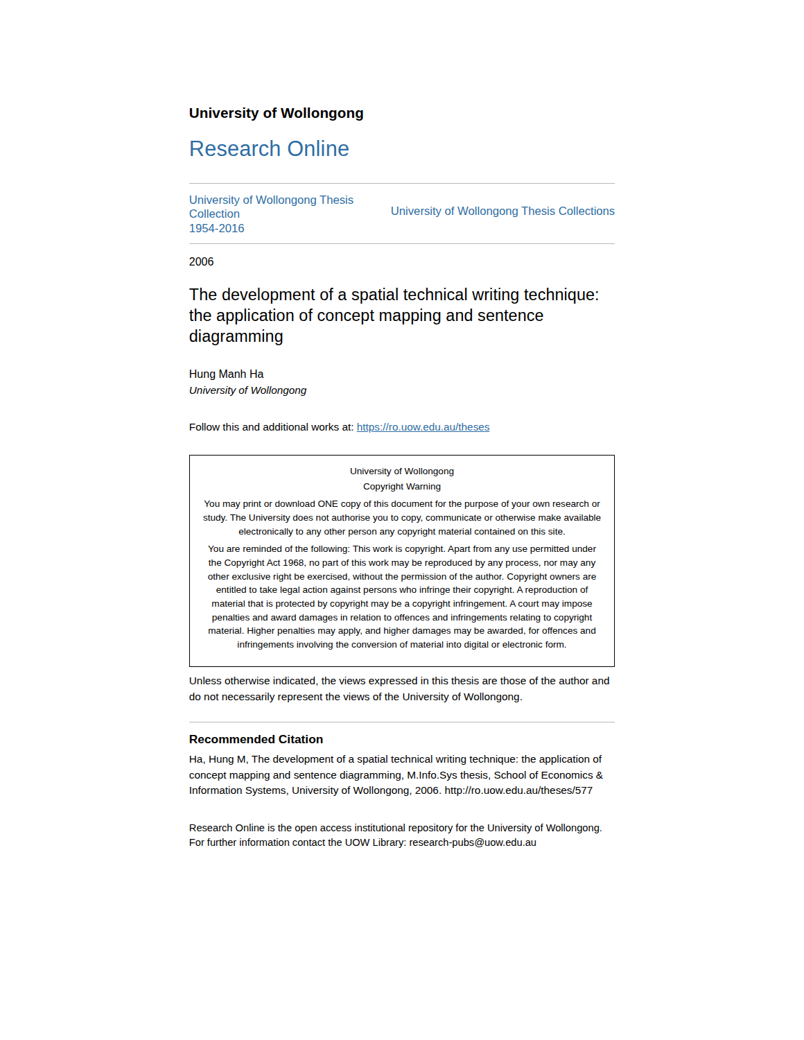University of Wollongong
Research Online
University of Wollongong Thesis Collection
1954-2016
University of Wollongong Thesis Collections
2006
The development of a spatial technical writing technique: the application of concept mapping and sentence diagramming
Hung Manh Ha
University of Wollongong
Follow this and additional works at: https://ro.uow.edu.au/theses
University of Wollongong
Copyright Warning
You may print or download ONE copy of this document for the purpose of your own research or study. The University does not authorise you to copy, communicate or otherwise make available electronically to any other person any copyright material contained on this site.
You are reminded of the following: This work is copyright. Apart from any use permitted under the Copyright Act 1968, no part of this work may be reproduced by any process, nor may any other exclusive right be exercised, without the permission of the author. Copyright owners are entitled to take legal action against persons who infringe their copyright. A reproduction of material that is protected by copyright may be a copyright infringement. A court may impose penalties and award damages in relation to offences and infringements relating to copyright material. Higher penalties may apply, and higher damages may be awarded, for offences and infringements involving the conversion of material into digital or electronic form.
Unless otherwise indicated, the views expressed in this thesis are those of the author and do not necessarily represent the views of the University of Wollongong.
Recommended Citation
Ha, Hung M, The development of a spatial technical writing technique: the application of concept mapping and sentence diagramming, M.Info.Sys thesis, School of Economics & Information Systems, University of Wollongong, 2006. http://ro.uow.edu.au/theses/577
Research Online is the open access institutional repository for the University of Wollongong. For further information contact the UOW Library: research-pubs@uow.edu.au